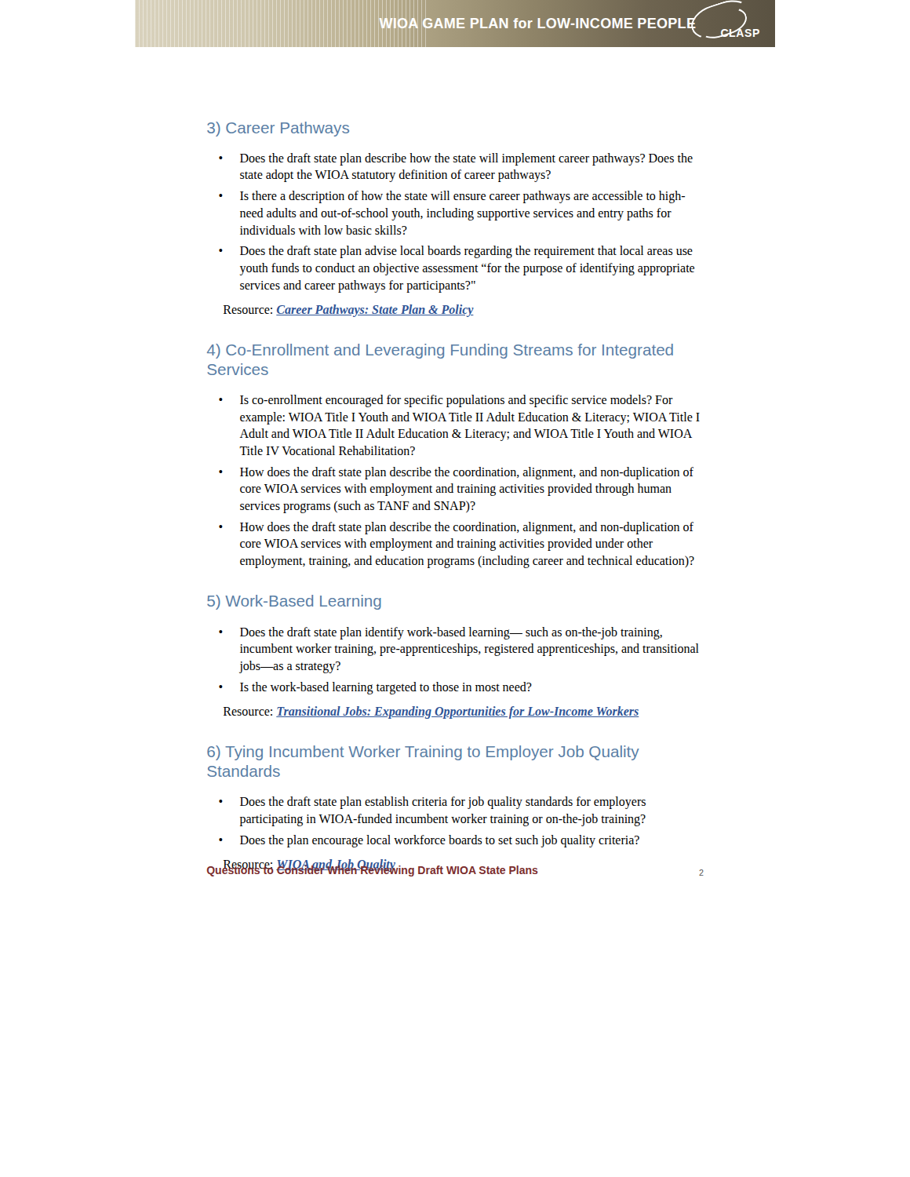WIOA GAME PLAN for LOW-INCOME PEOPLE
CLASP
3) Career Pathways
Does the draft state plan describe how the state will implement career pathways? Does the state adopt the WIOA statutory definition of career pathways?
Is there a description of how the state will ensure career pathways are accessible to high-need adults and out-of-school youth, including supportive services and entry paths for individuals with low basic skills?
Does the draft state plan advise local boards regarding the requirement that local areas use youth funds to conduct an objective assessment “for the purpose of identifying appropriate services and career pathways for participants?"
Resource: Career Pathways: State Plan & Policy
4) Co-Enrollment and Leveraging Funding Streams for Integrated Services
Is co-enrollment encouraged for specific populations and specific service models? For example: WIOA Title I Youth and WIOA Title II Adult Education & Literacy; WIOA Title I Adult and WIOA Title II Adult Education & Literacy; and WIOA Title I Youth and WIOA Title IV Vocational Rehabilitation?
How does the draft state plan describe the coordination, alignment, and non-duplication of core WIOA services with employment and training activities provided through human services programs (such as TANF and SNAP)?
How does the draft state plan describe the coordination, alignment, and non-duplication of core WIOA services with employment and training activities provided under other employment, training, and education programs (including career and technical education)?
5) Work-Based Learning
Does the draft state plan identify work-based learning— such as on-the-job training, incumbent worker training, pre-apprenticeships, registered apprenticeships, and transitional jobs—as a strategy?
Is the work-based learning targeted to those in most need?
Resource: Transitional Jobs: Expanding Opportunities for Low-Income Workers
6) Tying Incumbent Worker Training to Employer Job Quality Standards
Does the draft state plan establish criteria for job quality standards for employers participating in WIOA-funded incumbent worker training or on-the-job training?
Does the plan encourage local workforce boards to set such job quality criteria?
Resource: WIOA and Job Quality
Questions to Consider When Reviewing Draft WIOA State Plans
2